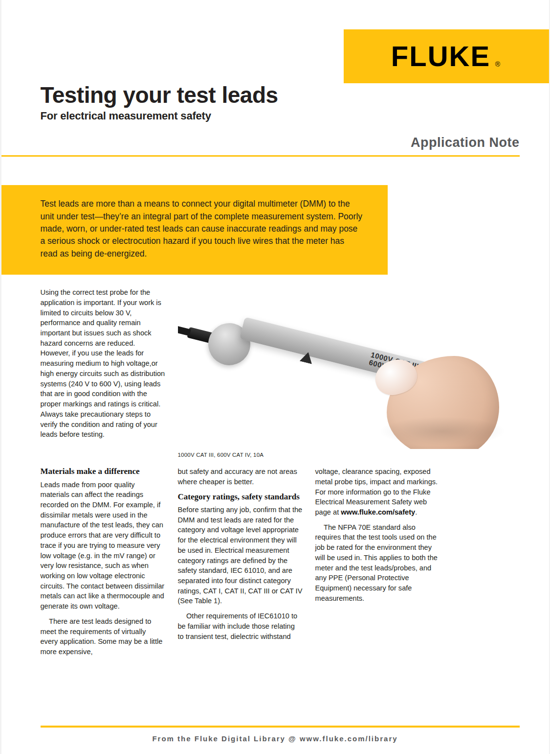FLUKE®
Testing your test leads
For electrical measurement safety
Application Note
Test leads are more than a means to connect your digital multimeter (DMM) to the unit under test—they’re an integral part of the complete measurement system. Poorly made, worn, or under-rated test leads can cause inaccurate readings and may pose a serious shock or electrocution hazard if you touch live wires that the meter has read as being de-energized.
Using the correct test probe for the application is important. If your work is limited to circuits below 30 V, performance and quality remain important but issues such as shock hazard concerns are reduced. However, if you use the leads for measuring medium to high voltage,or high energy circuits such as distribution systems (240 V to 600 V), using leads that are in good condition with the proper markings and ratings is critical. Always take precautionary steps to verify the condition and rating of your leads before testing.
1000V CAT III600V CAT IV 10A
1000V CAT III, 600V CAT IV, 10A
Materials make a difference
Leads made from poor quality materials can affect the readings recorded on the DMM. For example, if dissimilar metals were used in the manufacture of the test leads, they can produce errors that are very difficult to trace if you are trying to measure very low voltage (e.g. in the mV range) or very low resistance, such as when working on low voltage electronic circuits. The contact between dissimilar metals can act like a thermocouple and generate its own voltage.
There are test leads designed to meet the requirements of virtually every application. Some may be a little more expensive,
but safety and accuracy are not areas where cheaper is better.
Category ratings, safety standards
Before starting any job, confirm that the DMM and test leads are rated for the category and voltage level appropriate for the electrical environment they will be used in. Electrical measurement category ratings are defined by the safety standard, IEC 61010, and are separated into four distinct category ratings, CAT I, CAT II, CAT III or CAT IV (See Table 1).
Other requirements of IEC61010 to be familiar with include those relating to transient test, dielectric withstand
voltage, clearance spacing, exposed metal probe tips, impact and markings. For more information go to the Fluke Electrical Measurement Safety web page at www.fluke.com/safety.
The NFPA 70E standard also requires that the test tools used on the job be rated for the environment they will be used in. This applies to both the meter and the test leads/probes, and any PPE (Personal Protective Equipment) necessary for safe measurements.
From the Fluke Digital Library @ www.fluke.com/library